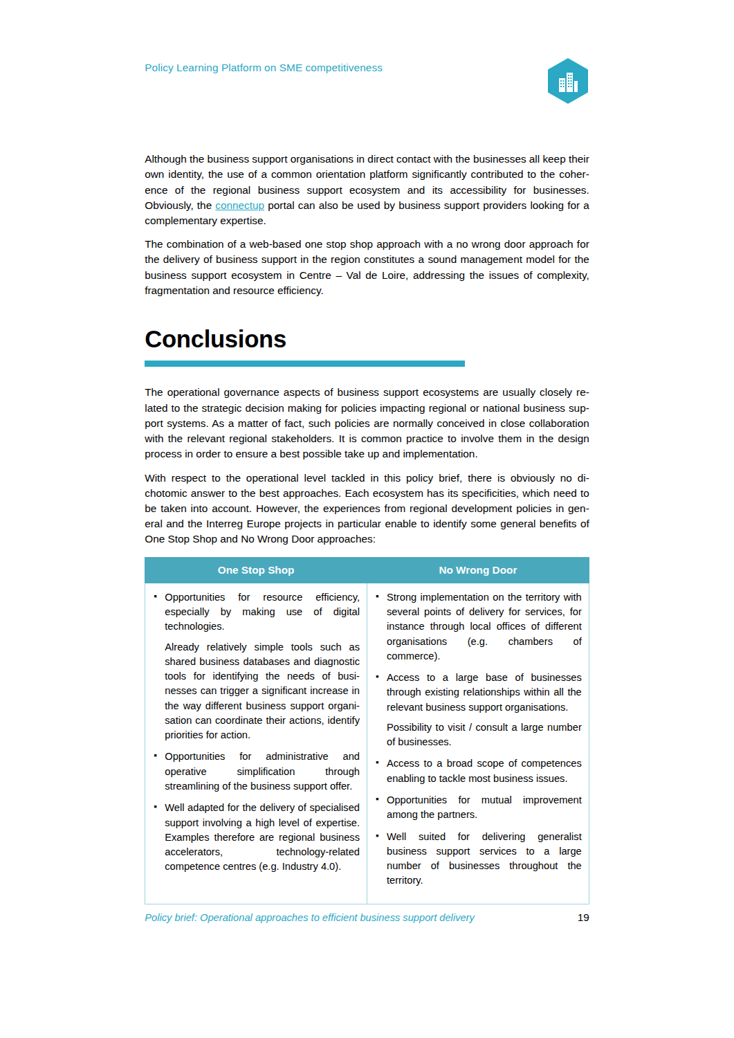Policy Learning Platform on SME competitiveness
Although the business support organisations in direct contact with the businesses all keep their own identity, the use of a common orientation platform significantly contributed to the coherence of the regional business support ecosystem and its accessibility for businesses. Obviously, the connectup portal can also be used by business support providers looking for a complementary expertise.
The combination of a web-based one stop shop approach with a no wrong door approach for the delivery of business support in the region constitutes a sound management model for the business support ecosystem in Centre – Val de Loire, addressing the issues of complexity, fragmentation and resource efficiency.
Conclusions
The operational governance aspects of business support ecosystems are usually closely related to the strategic decision making for policies impacting regional or national business support systems. As a matter of fact, such policies are normally conceived in close collaboration with the relevant regional stakeholders. It is common practice to involve them in the design process in order to ensure a best possible take up and implementation.
With respect to the operational level tackled in this policy brief, there is obviously no dichotomic answer to the best approaches. Each ecosystem has its specificities, which need to be taken into account. However, the experiences from regional development policies in general and the Interreg Europe projects in particular enable to identify some general benefits of One Stop Shop and No Wrong Door approaches:
| One Stop Shop | No Wrong Door |
| --- | --- |
| Opportunities for resource efficiency, especially by making use of digital technologies. Already relatively simple tools such as shared business databases and diagnostic tools for identifying the needs of businesses can trigger a significant increase in the way different business support organisation can coordinate their actions, identify priorities for action. Opportunities for administrative and operative simplification through streamlining of the business support offer. Well adapted for the delivery of specialised support involving a high level of expertise. Examples therefore are regional business accelerators, technology-related competence centres (e.g. Industry 4.0). | Strong implementation on the territory with several points of delivery for services, for instance through local offices of different organisations (e.g. chambers of commerce). Access to a large base of businesses through existing relationships within all the relevant business support organisations. Possibility to visit / consult a large number of businesses. Access to a broad scope of competences enabling to tackle most business issues. Opportunities for mutual improvement among the partners. Well suited for delivering generalist business support services to a large number of businesses throughout the territory. |
Policy brief: Operational approaches to efficient business support delivery
19